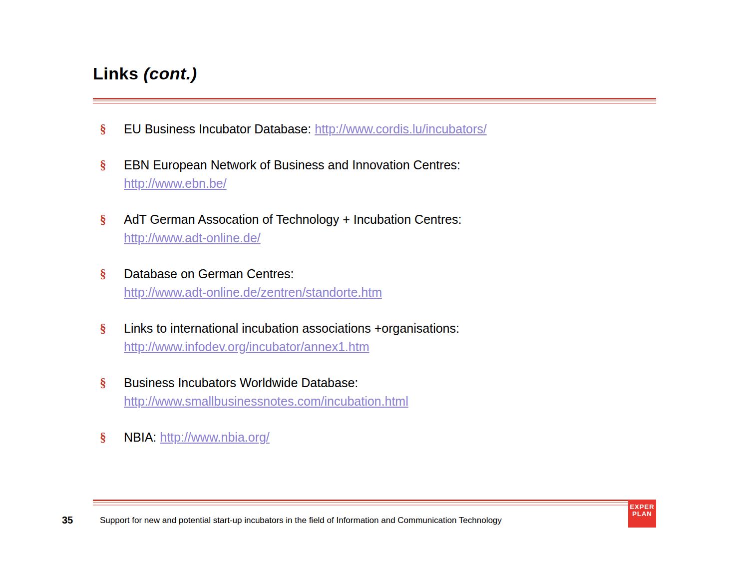Links (cont.)
§EU Business Incubator Database: http://www.cordis.lu/incubators/
§EBN European Network of Business and Innovation Centres:
http://www.ebn.be/
§AdT German Assocation of Technology + Incubation Centres:
http://www.adt-online.de/
§Database on German Centres:
http://www.adt-online.de/zentren/standorte.htm
§Links to international incubation associations +organisations:
http://www.infodev.org/incubator/annex1.htm
§Business Incubators Worldwide Database:
http://www.smallbusinessnotes.com/incubation.html
§NBIA: http://www.nbia.org/
35
Support for new and potential start-up incubators in the field of Information and Communication Technology
EXPER PLAN